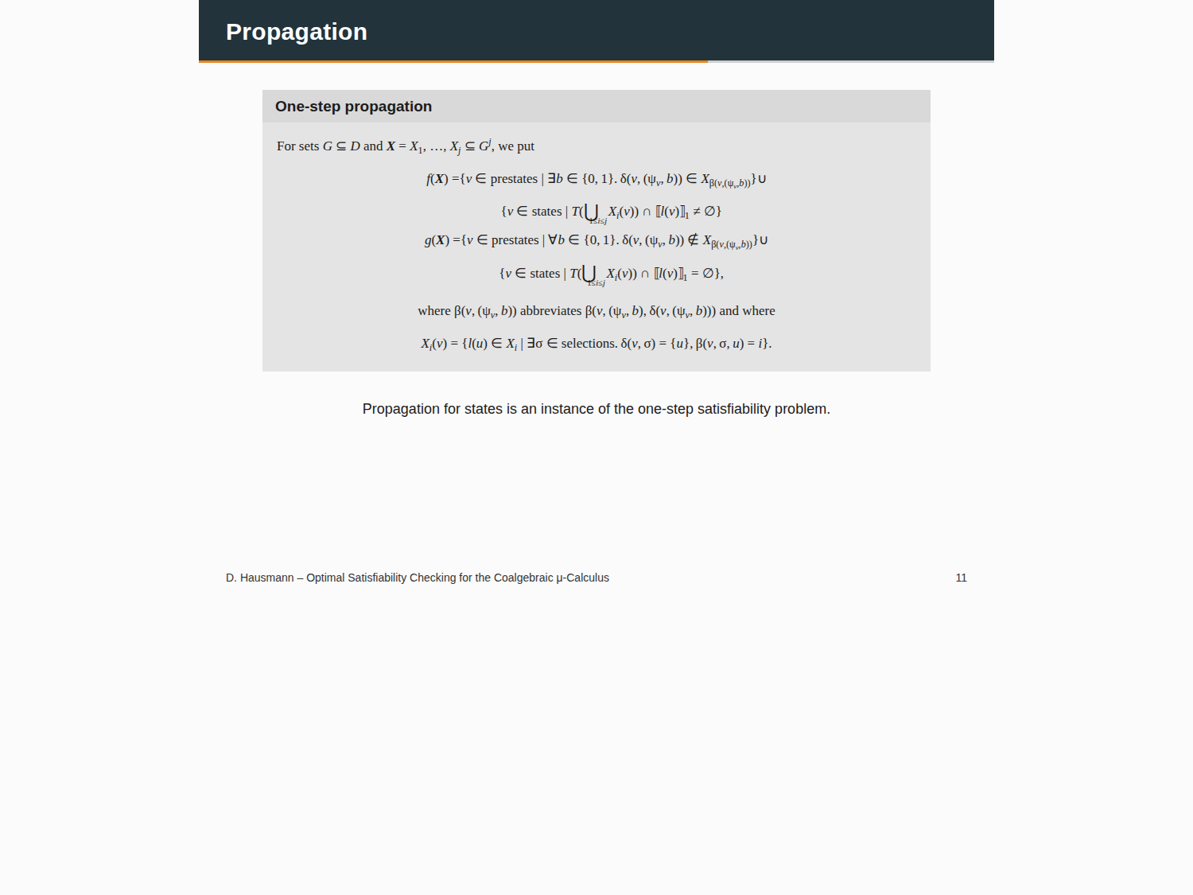Propagation
One-step propagation
For sets G ⊆ D and X = X1, …, Xj ⊆ Gj, we put
f(X) ={v ∈ prestates | ∃b ∈ {0, 1}. δ(v, (ψv, b)) ∈ Xβ(v,(ψv,b))}∪
{v ∈ states | T(⋃1≤i≤j Xi(v)) ∩ ⟦l(v)⟧1 ≠ ∅}
g(X) ={v ∈ prestates | ∀b ∈ {0, 1}. δ(v, (ψv, b)) ∉ Xβ(v,(ψv,b))}∪
{v ∈ states | T(⋃1≤i≤j Xi(v)) ∩ ⟦l(v)⟧1 = ∅},
where β(v, (ψv, b)) abbreviates β(v, (ψv, b), δ(v, (ψv, b))) and where
Xi(v) = {l(u) ∈ Xi | ∃σ ∈ selections. δ(v, σ) = {u}, β(v, σ, u) = i}.
Propagation for states is an instance of the one-step satisfiability problem.
D. Hausmann – Optimal Satisfiability Checking for the Coalgebraic μ-Calculus 11